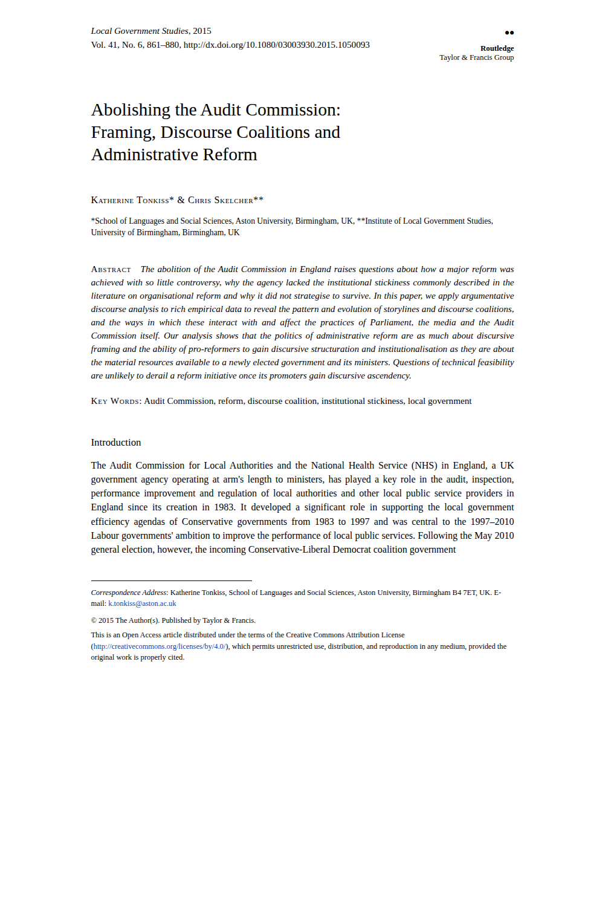Local Government Studies, 2015
Vol. 41, No. 6, 861–880, http://dx.doi.org/10.1080/03003930.2015.1050093
•• Routledge Taylor & Francis Group
Abolishing the Audit Commission:
Framing, Discourse Coalitions and
Administrative Reform
Katherine Tonkiss* & Chris Skelcher**
*School of Languages and Social Sciences, Aston University, Birmingham, UK, **Institute of Local Government Studies, University of Birmingham, Birmingham, UK
Abstract The abolition of the Audit Commission in England raises questions about how a major reform was achieved with so little controversy, why the agency lacked the institutional stickiness commonly described in the literature on organisational reform and why it did not strategise to survive. In this paper, we apply argumentative discourse analysis to rich empirical data to reveal the pattern and evolution of storylines and discourse coalitions, and the ways in which these interact with and affect the practices of Parliament, the media and the Audit Commission itself. Our analysis shows that the politics of administrative reform are as much about discursive framing and the ability of pro-reformers to gain discursive structuration and institutionalisation as they are about the material resources available to a newly elected government and its ministers. Questions of technical feasibility are unlikely to derail a reform initiative once its promoters gain discursive ascendency.
Key Words: Audit Commission, reform, discourse coalition, institutional stickiness, local government
Introduction
The Audit Commission for Local Authorities and the National Health Service (NHS) in England, a UK government agency operating at arm's length to ministers, has played a key role in the audit, inspection, performance improvement and regulation of local authorities and other local public service providers in England since its creation in 1983. It developed a significant role in supporting the local government efficiency agendas of Conservative governments from 1983 to 1997 and was central to the 1997–2010 Labour governments' ambition to improve the performance of local public services. Following the May 2010 general election, however, the incoming Conservative-Liberal Democrat coalition government
Correspondence Address: Katherine Tonkiss, School of Languages and Social Sciences, Aston University, Birmingham B4 7ET, UK. E-mail: k.tonkiss@aston.ac.uk
© 2015 The Author(s). Published by Taylor & Francis.
This is an Open Access article distributed under the terms of the Creative Commons Attribution License (http://creativecommons.org/licenses/by/4.0/), which permits unrestricted use, distribution, and reproduction in any medium, provided the original work is properly cited.